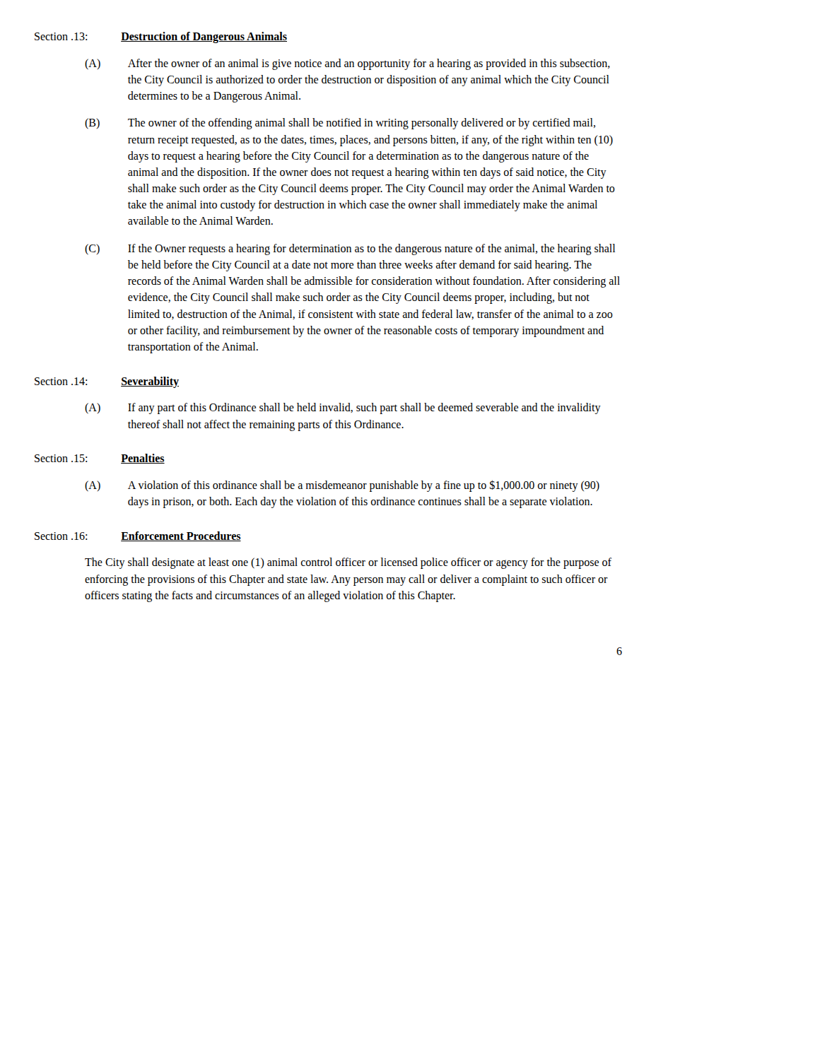Section .13: Destruction of Dangerous Animals
(A) After the owner of an animal is give notice and an opportunity for a hearing as provided in this subsection, the City Council is authorized to order the destruction or disposition of any animal which the City Council determines to be a Dangerous Animal.
(B) The owner of the offending animal shall be notified in writing personally delivered or by certified mail, return receipt requested, as to the dates, times, places, and persons bitten, if any, of the right within ten (10) days to request a hearing before the City Council for a determination as to the dangerous nature of the animal and the disposition. If the owner does not request a hearing within ten days of said notice, the City shall make such order as the City Council deems proper. The City Council may order the Animal Warden to take the animal into custody for destruction in which case the owner shall immediately make the animal available to the Animal Warden.
(C) If the Owner requests a hearing for determination as to the dangerous nature of the animal, the hearing shall be held before the City Council at a date not more than three weeks after demand for said hearing. The records of the Animal Warden shall be admissible for consideration without foundation. After considering all evidence, the City Council shall make such order as the City Council deems proper, including, but not limited to, destruction of the Animal, if consistent with state and federal law, transfer of the animal to a zoo or other facility, and reimbursement by the owner of the reasonable costs of temporary impoundment and transportation of the Animal.
Section .14: Severability
(A) If any part of this Ordinance shall be held invalid, such part shall be deemed severable and the invalidity thereof shall not affect the remaining parts of this Ordinance.
Section .15: Penalties
(A) A violation of this ordinance shall be a misdemeanor punishable by a fine up to $1,000.00 or ninety (90) days in prison, or both. Each day the violation of this ordinance continues shall be a separate violation.
Section .16: Enforcement Procedures
The City shall designate at least one (1) animal control officer or licensed police officer or agency for the purpose of enforcing the provisions of this Chapter and state law. Any person may call or deliver a complaint to such officer or officers stating the facts and circumstances of an alleged violation of this Chapter.
6